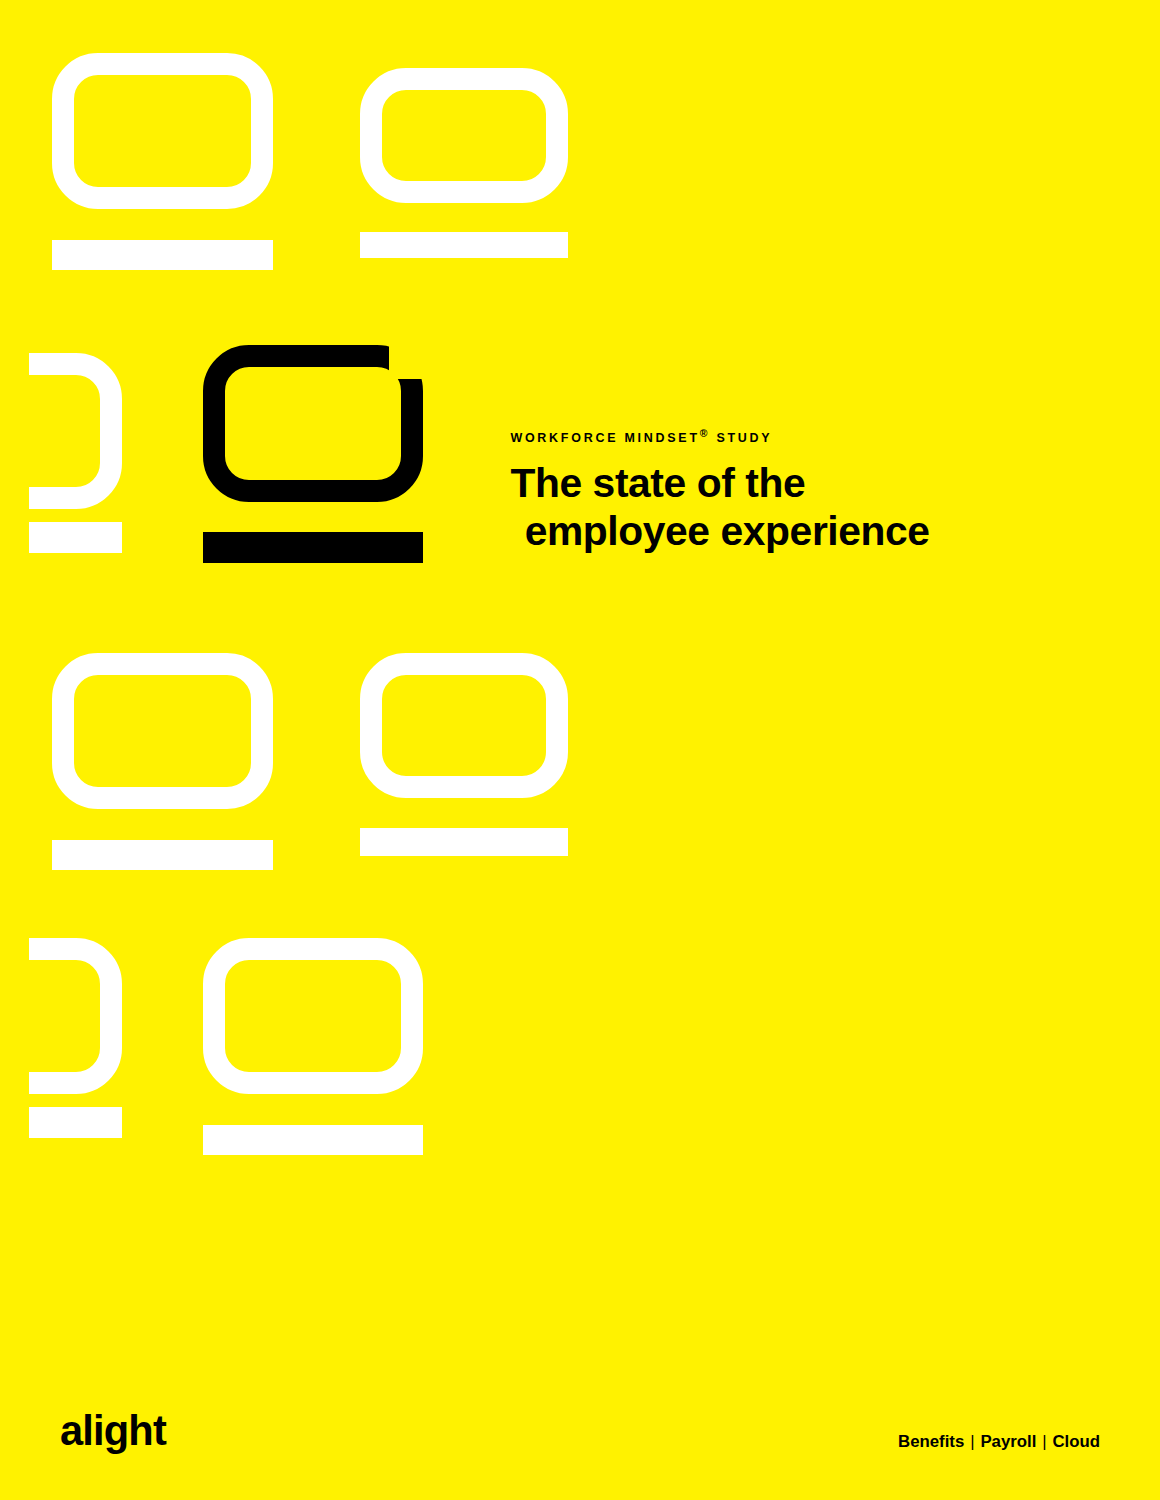Workforce Mindset® Study
The state of the employee experience
alight
Benefits|Payroll|Cloud